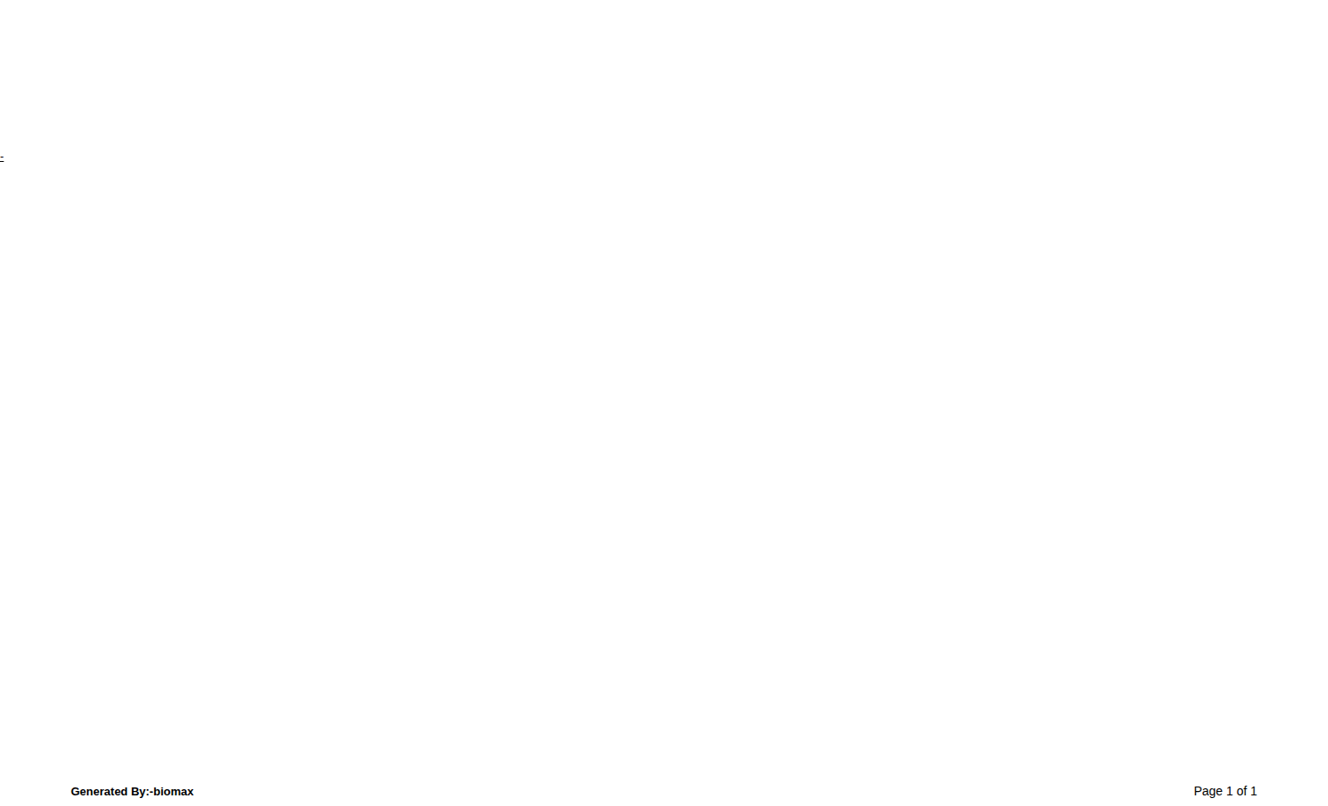-
Generated By:-biomax
Page 1 of 1